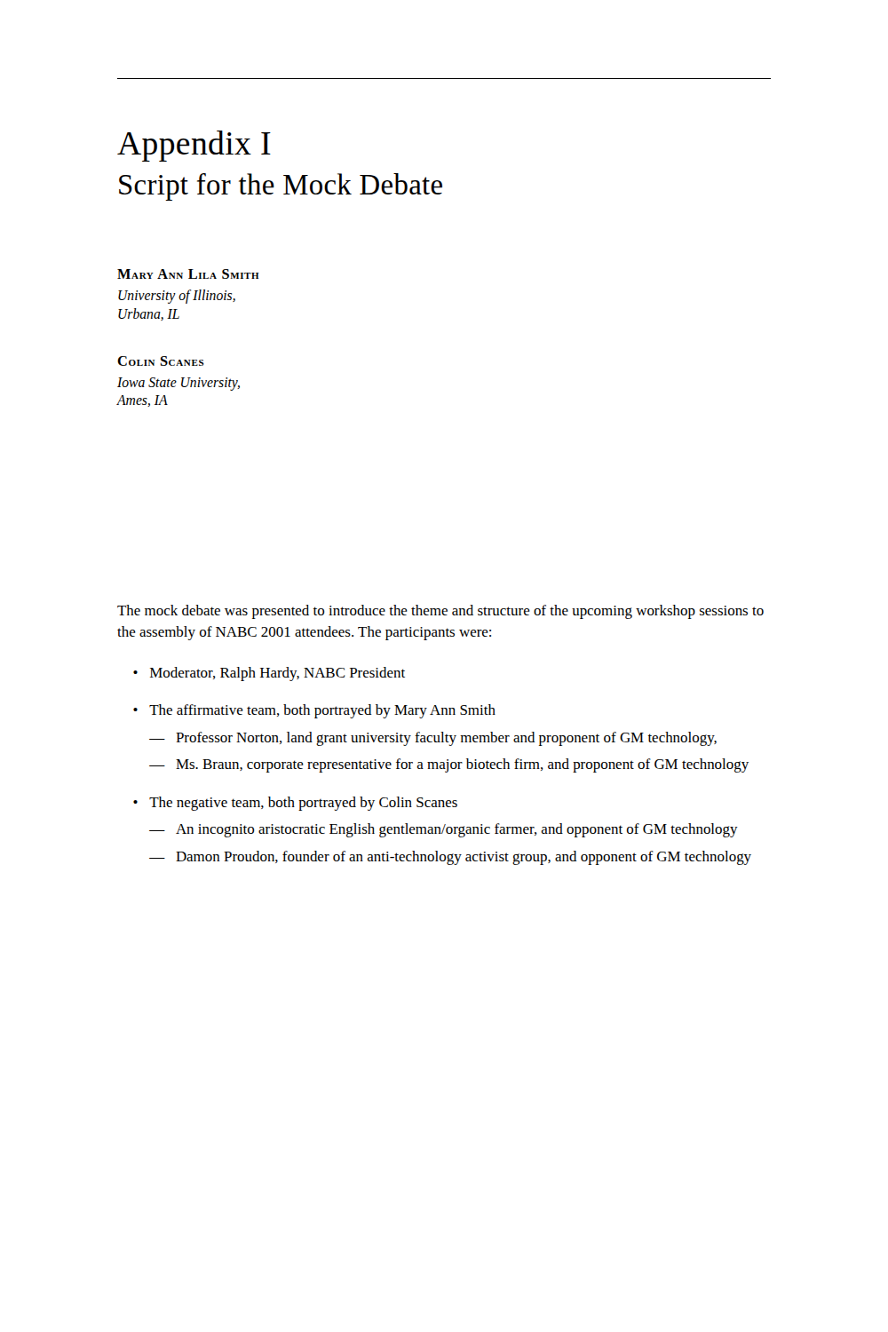Appendix I
Script for the Mock Debate
Mary Ann Lila Smith University of Illinois,
Urbana, IL
Colin Scanes Iowa State University,
Ames, IA
The mock debate was presented to introduce the theme and structure of the upcoming workshop sessions to the assembly of NABC 2001 attendees. The participants were:
Moderator, Ralph Hardy, NABC President
The affirmative team, both portrayed by Mary Ann Smith Professor Norton, land grant university faculty member and proponent of GM technology, Ms. Braun, corporate representative for a major biotech firm, and proponent of GM technology
The negative team, both portrayed by Colin Scanes An incognito aristocratic English gentleman/organic farmer, and opponent of GM technology Damon Proudon, founder of an anti-technology activist group, and opponent of GM technology